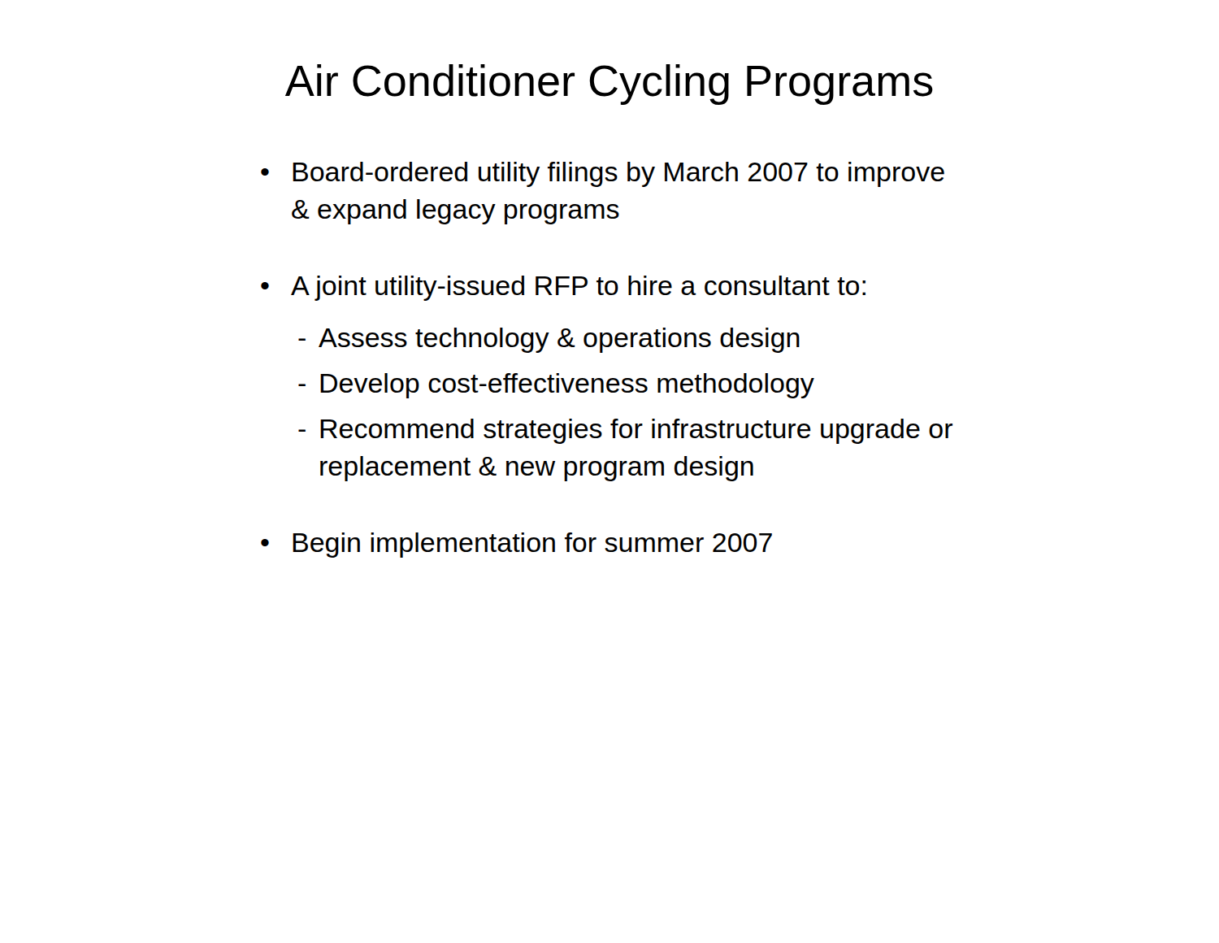Air Conditioner Cycling Programs
Board-ordered utility filings by March 2007 to improve & expand legacy programs
A joint utility-issued RFP to hire a consultant to:
Assess technology & operations design
Develop cost-effectiveness methodology
Recommend strategies for infrastructure upgrade or replacement & new program design
Begin implementation for summer 2007